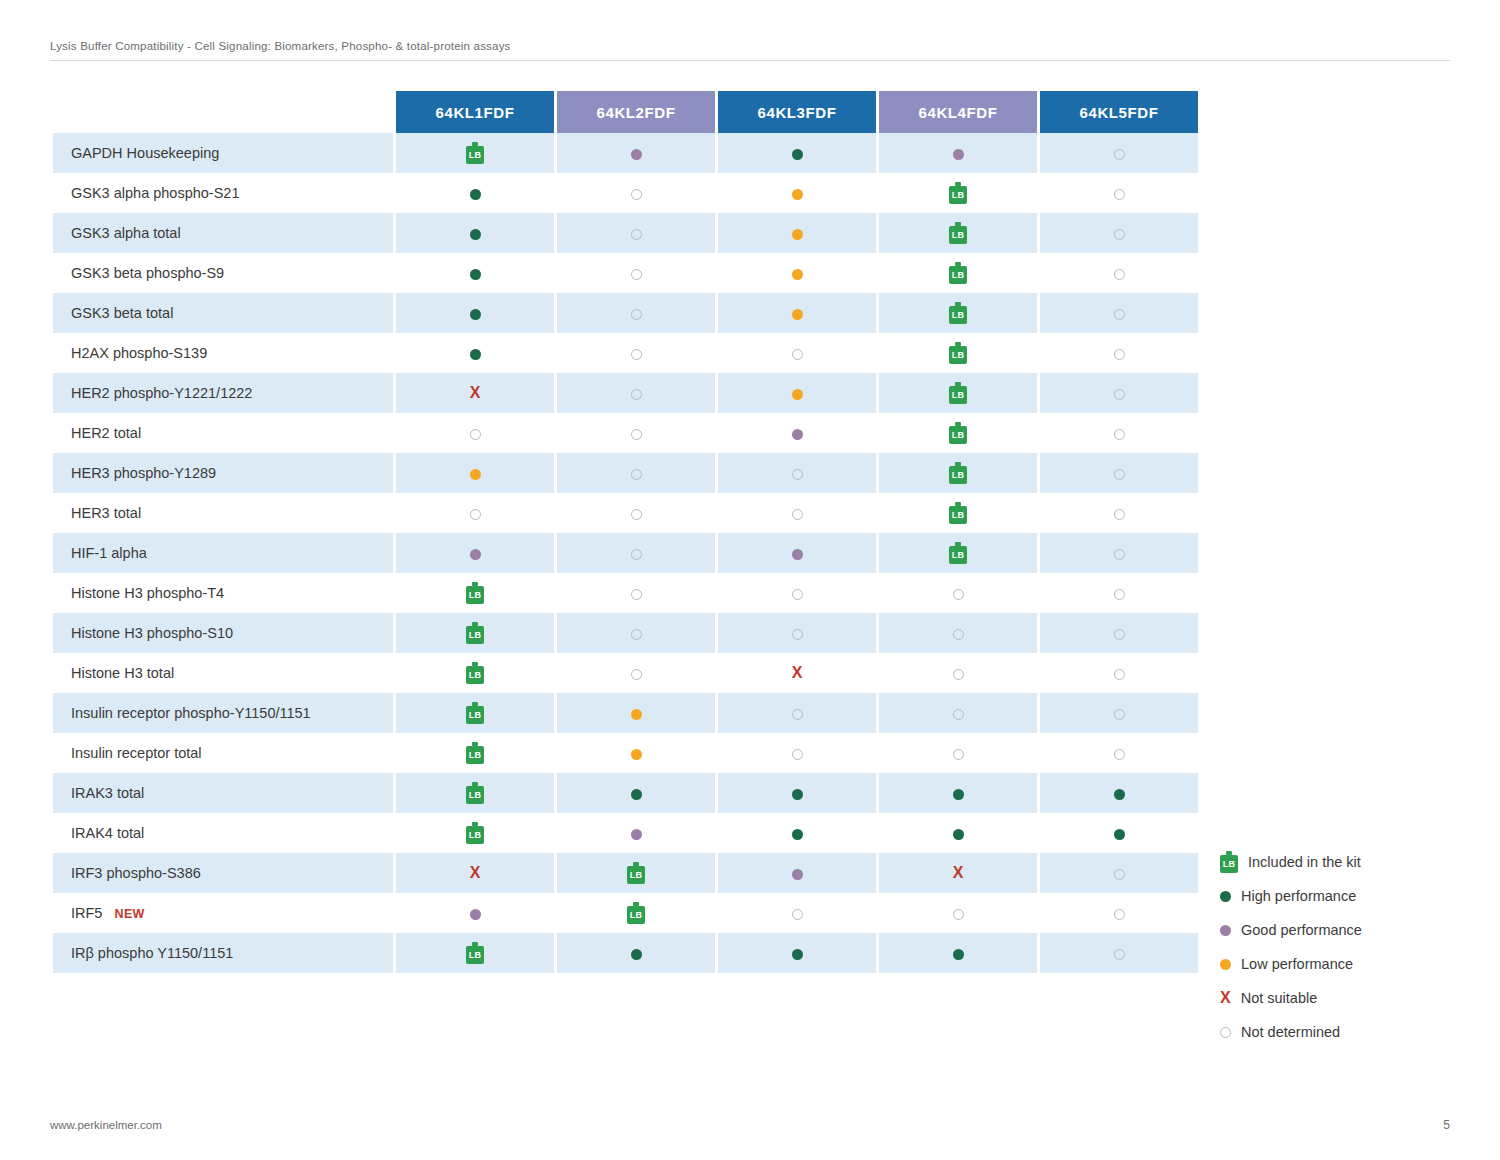Lysis Buffer Compatibility - Cell Signaling: Biomarkers, Phospho- & total-protein assays
| | 64KL1FDF | 64KL2FDF | 64KL3FDF | 64KL4FDF | 64KL5FDF |
| --- | --- | --- | --- | --- | --- |
| GAPDH Housekeeping | LB | | | | |
| GSK3 alpha phospho-S21 | | | | LB | |
| GSK3 alpha total | | | | LB | |
| GSK3 beta phospho-S9 | | | | LB | |
| GSK3 beta total | | | | LB | |
| H2AX phospho-S139 | | | | LB | |
| HER2 phospho-Y1221/1222 | X | | | LB | |
| HER2 total | | | | LB | |
| HER3 phospho-Y1289 | | | | LB | |
| HER3 total | | | | LB | |
| HIF-1 alpha | | | | LB | |
| Histone H3 phospho-T4 | LB | | | | |
| Histone H3 phospho-S10 | LB | | | | |
| Histone H3 total | LB | | X | | |
| Insulin receptor phospho-Y1150/1151 | LB | | | | |
| Insulin receptor total | LB | | | | |
| IRAK3 total | LB | | | | |
| IRAK4 total | LB | | | | |
| IRF3 phospho-S386 | X | LB | | X | |
| IRF5 NEW | | LB | | | |
| IRβ phospho Y1150/1151 | LB | | | | |
LB Included in the kit
High performance
Good performance
Low performance
XNot suitable
Not determined
www.perkinelmer.com
5